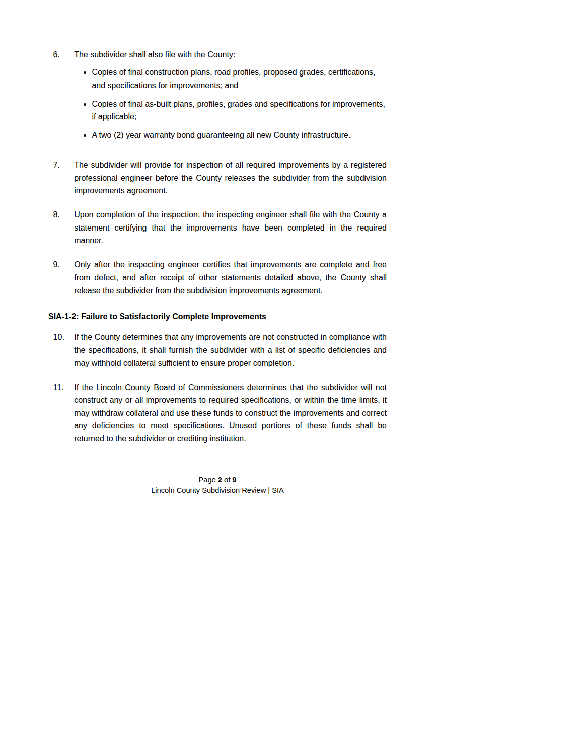6. The subdivider shall also file with the County:
Copies of final construction plans, road profiles, proposed grades, certifications, and specifications for improvements; and
Copies of final as-built plans, profiles, grades and specifications for improvements, if applicable;
A two (2) year warranty bond guaranteeing all new County infrastructure.
7. The subdivider will provide for inspection of all required improvements by a registered professional engineer before the County releases the subdivider from the subdivision improvements agreement.
8. Upon completion of the inspection, the inspecting engineer shall file with the County a statement certifying that the improvements have been completed in the required manner.
9. Only after the inspecting engineer certifies that improvements are complete and free from defect, and after receipt of other statements detailed above, the County shall release the subdivider from the subdivision improvements agreement.
SIA-1-2: Failure to Satisfactorily Complete Improvements
10. If the County determines that any improvements are not constructed in compliance with the specifications, it shall furnish the subdivider with a list of specific deficiencies and may withhold collateral sufficient to ensure proper completion.
11. If the Lincoln County Board of Commissioners determines that the subdivider will not construct any or all improvements to required specifications, or within the time limits, it may withdraw collateral and use these funds to construct the improvements and correct any deficiencies to meet specifications. Unused portions of these funds shall be returned to the subdivider or crediting institution.
Page 2 of 9
Lincoln County Subdivision Review | SIA